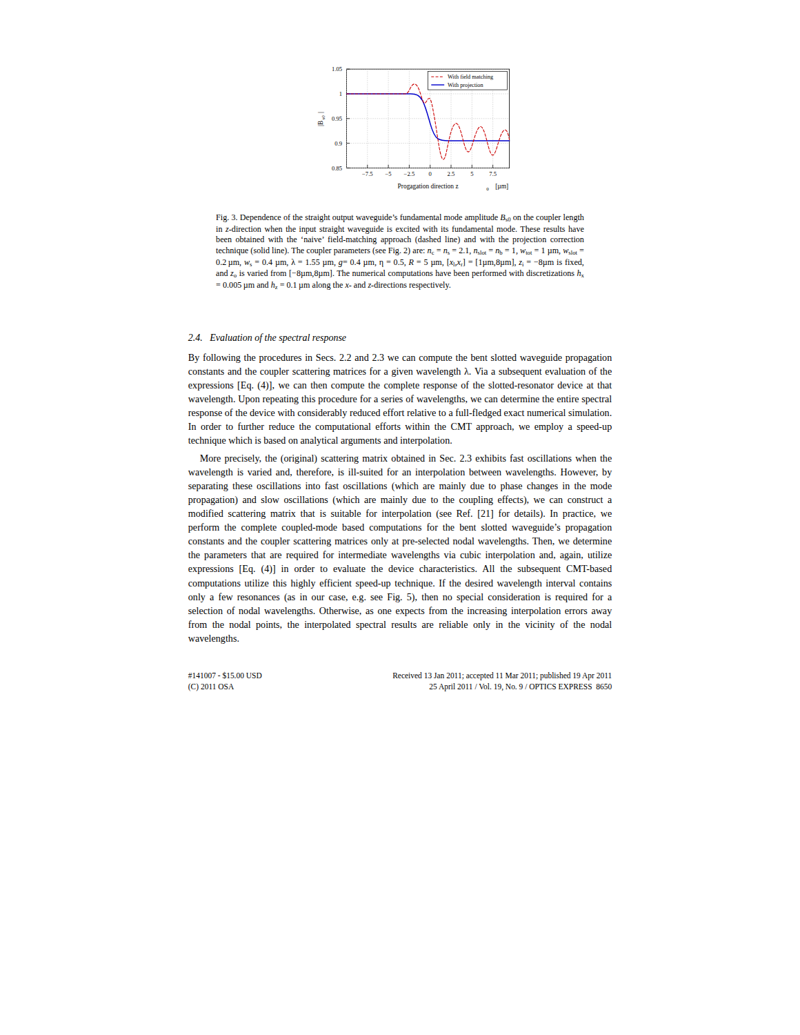1.05 1 0.95 0.9 0.85 −7.5 −5 −2.5 0 2.5 5 7.5 Progagation direction z 0 [µm] |B s0 | With field matching With projection
Fig. 3. Dependence of the straight output waveguide’s fundamental mode amplitude Bs0 on the coupler length in z-direction when the input straight waveguide is excited with its fundamental mode. These results have been obtained with the ‘naive’ field-matching approach (dashed line) and with the projection correction technique (solid line). The coupler parameters (see Fig. 2) are: nc = ns = 2.1, nslot = nb = 1, wtot = 1 µm, wslot = 0.2 µm, ws = 0.4 µm, λ = 1.55 µm, g= 0.4 µm, η = 0.5, R = 5 µm, [xl,xr] = [1µm,8µm], zi = −8µm is fixed, and zo is varied from [−8µm,8µm]. The numerical computations have been performed with discretizations hx = 0.005 µm and hz = 0.1 µm along the x- and z-directions respectively.
2.4. Evaluation of the spectral response
By following the procedures in Secs. 2.2 and 2.3 we can compute the bent slotted waveguide propagation constants and the coupler scattering matrices for a given wavelength λ. Via a subsequent evaluation of the expressions [Eq. (4)], we can then compute the complete response of the slotted-resonator device at that wavelength. Upon repeating this procedure for a series of wavelengths, we can determine the entire spectral response of the device with considerably reduced effort relative to a full-fledged exact numerical simulation. In order to further reduce the computational efforts within the CMT approach, we employ a speed-up technique which is based on analytical arguments and interpolation.
More precisely, the (original) scattering matrix obtained in Sec. 2.3 exhibits fast oscillations when the wavelength is varied and, therefore, is ill-suited for an interpolation between wavelengths. However, by separating these oscillations into fast oscillations (which are mainly due to phase changes in the mode propagation) and slow oscillations (which are mainly due to the coupling effects), we can construct a modified scattering matrix that is suitable for interpolation (see Ref. [21] for details). In practice, we perform the complete coupled-mode based computations for the bent slotted waveguide’s propagation constants and the coupler scattering matrices only at pre-selected nodal wavelengths. Then, we determine the parameters that are required for intermediate wavelengths via cubic interpolation and, again, utilize expressions [Eq. (4)] in order to evaluate the device characteristics. All the subsequent CMT-based computations utilize this highly efficient speed-up technique. If the desired wavelength interval contains only a few resonances (as in our case, e.g. see Fig. 5), then no special consideration is required for a selection of nodal wavelengths. Otherwise, as one expects from the increasing interpolation errors away from the nodal points, the interpolated spectral results are reliable only in the vicinity of the nodal wavelengths.
#141007 - $15.00 USD
Received 13 Jan 2011; accepted 11 Mar 2011; published 19 Apr 2011
(C) 2011 OSA
25 April 2011 / Vol. 19, No. 9 / OPTICS EXPRESS 8650